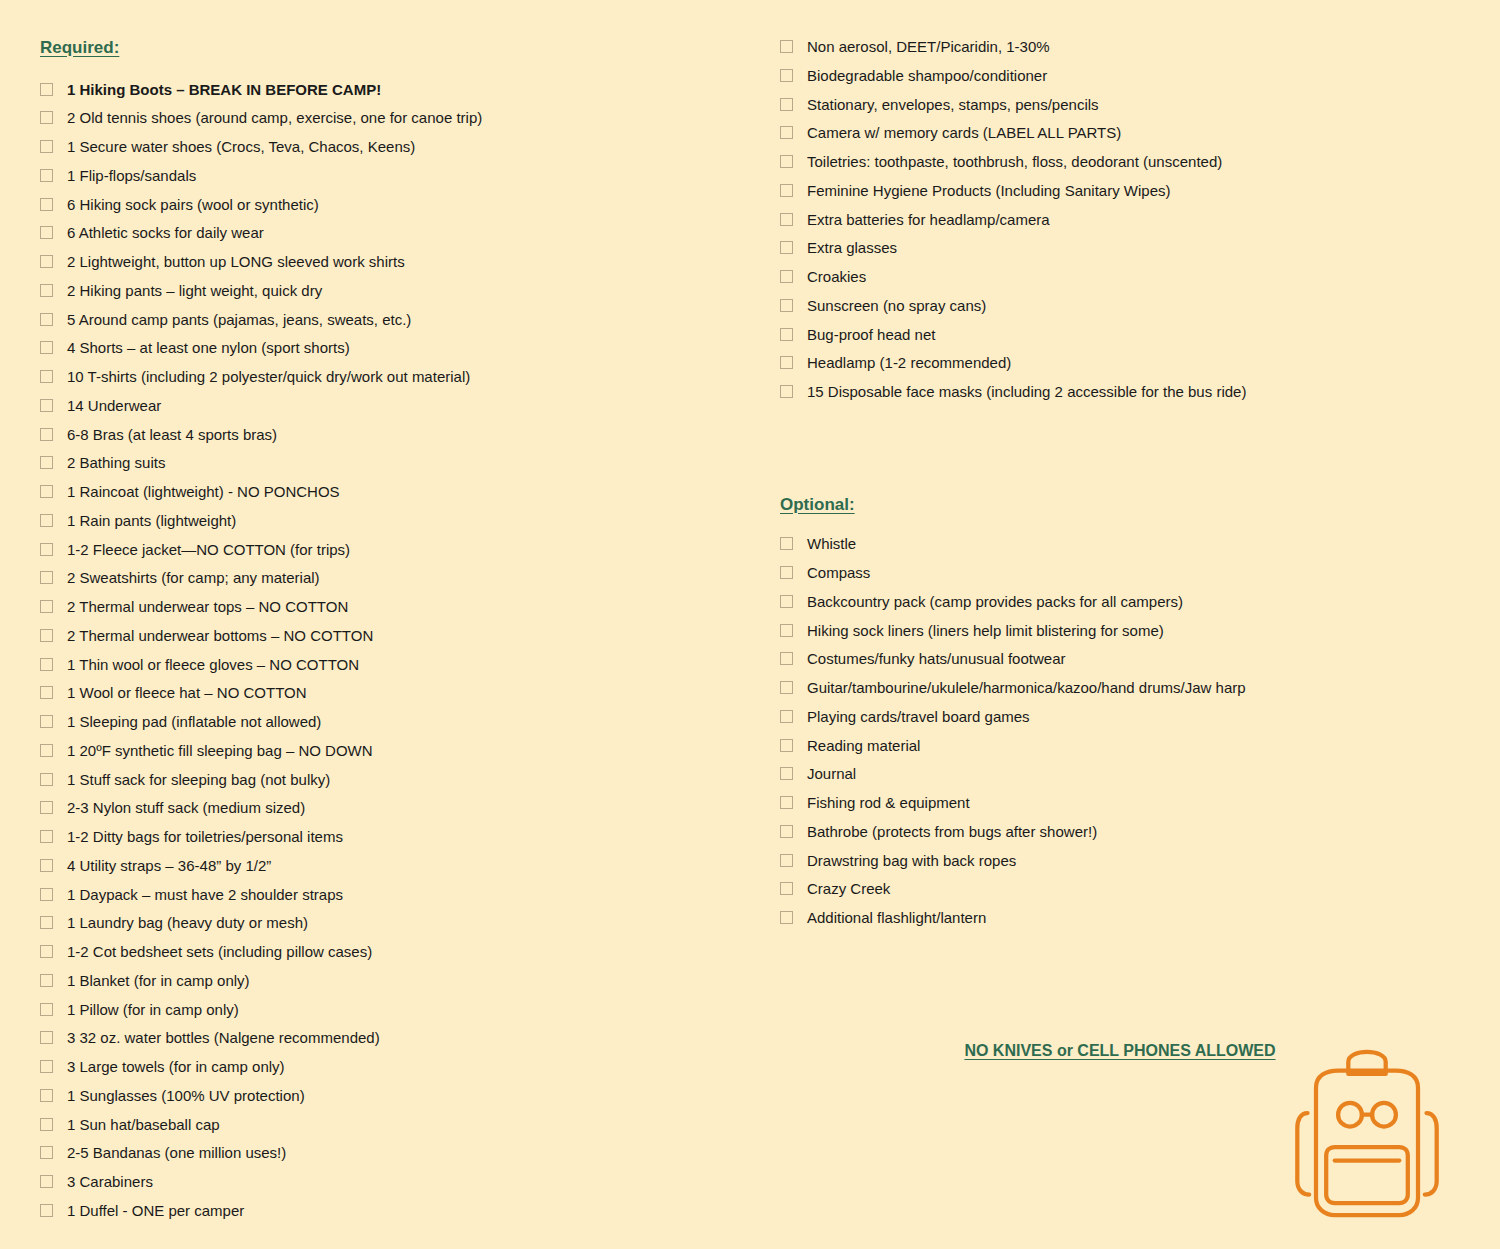Required:
1 Hiking Boots – BREAK IN BEFORE CAMP!
2 Old tennis shoes (around camp, exercise, one for canoe trip)
1 Secure water shoes (Crocs, Teva, Chacos, Keens)
1 Flip-flops/sandals
6 Hiking sock pairs (wool or synthetic)
6 Athletic socks for daily wear
2 Lightweight, button up LONG sleeved work shirts
2 Hiking pants – light weight, quick dry
5 Around camp pants (pajamas, jeans, sweats, etc.)
4 Shorts – at least one nylon (sport shorts)
10 T-shirts (including 2 polyester/quick dry/work out material)
14 Underwear
6-8 Bras (at least 4 sports bras)
2 Bathing suits
1 Raincoat (lightweight) - NO PONCHOS
1 Rain pants (lightweight)
1-2 Fleece jacket—NO COTTON (for trips)
2 Sweatshirts (for camp; any material)
2 Thermal underwear tops – NO COTTON
2 Thermal underwear bottoms – NO COTTON
1 Thin wool or fleece gloves – NO COTTON
1 Wool or fleece hat – NO COTTON
1 Sleeping pad (inflatable not allowed)
1 20ºF synthetic fill sleeping bag – NO DOWN
1 Stuff sack for sleeping bag (not bulky)
2-3 Nylon stuff sack (medium sized)
1-2 Ditty bags for toiletries/personal items
4 Utility straps – 36-48” by 1/2”
1 Daypack – must have 2 shoulder straps
1 Laundry bag (heavy duty or mesh)
1-2 Cot bedsheet sets (including pillow cases)
1 Blanket (for in camp only)
1 Pillow (for in camp only)
3 32 oz. water bottles (Nalgene recommended)
3 Large towels (for in camp only)
1 Sunglasses (100% UV protection)
1 Sun hat/baseball cap
2-5 Bandanas (one million uses!)
3 Carabiners
1 Duffel - ONE per camper
Non aerosol, DEET/Picaridin, 1-30%
Biodegradable shampoo/conditioner
Stationary, envelopes, stamps, pens/pencils
Camera w/ memory cards (LABEL ALL PARTS)
Toiletries: toothpaste, toothbrush, floss, deodorant (unscented)
Feminine Hygiene Products (Including Sanitary Wipes)
Extra batteries for headlamp/camera
Extra glasses
Croakies
Sunscreen (no spray cans)
Bug-proof head net
Headlamp (1-2 recommended)
15 Disposable face masks (including 2 accessible for the bus ride)
Optional:
Whistle
Compass
Backcountry pack (camp provides packs for all campers)
Hiking sock liners (liners help limit blistering for some)
Costumes/funky hats/unusual footwear
Guitar/tambourine/ukulele/harmonica/kazoo/hand drums/Jaw harp
Playing cards/travel board games
Reading material
Journal
Fishing rod & equipment
Bathrobe (protects from bugs after shower!)
Drawstring bag with back ropes
Crazy Creek
Additional flashlight/lantern
NO KNIVES or CELL PHONES ALLOWED